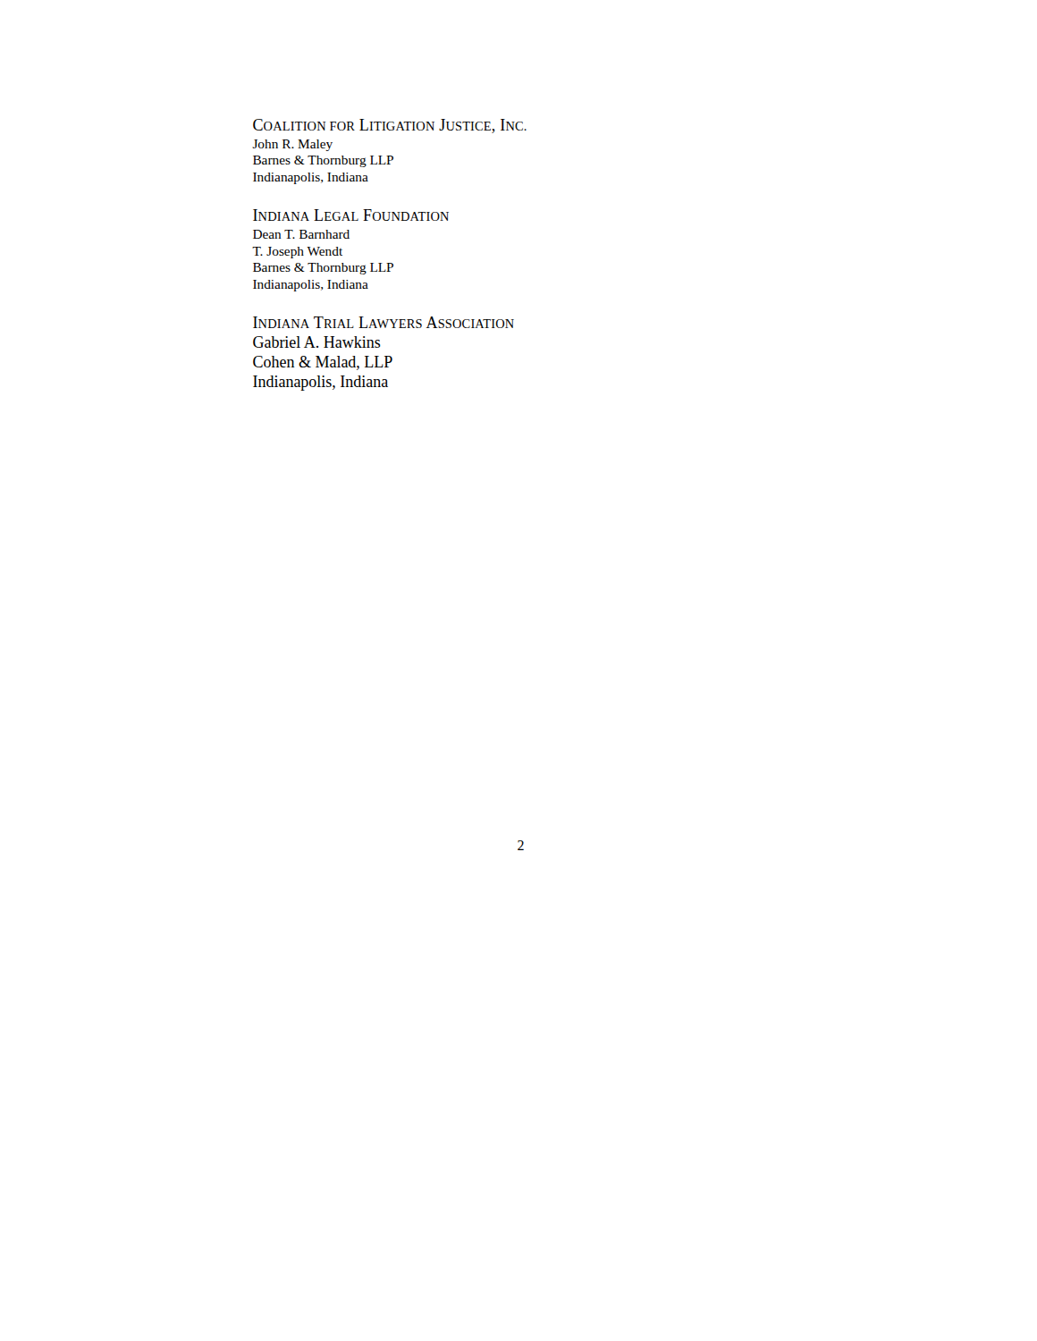COALITION FOR LITIGATION JUSTICE, INC.
John R. Maley
Barnes & Thornburg LLP
Indianapolis, Indiana
INDIANA LEGAL FOUNDATION
Dean T. Barnhard
T. Joseph Wendt
Barnes & Thornburg LLP
Indianapolis, Indiana
INDIANA TRIAL LAWYERS ASSOCIATION
Gabriel A. Hawkins
Cohen & Malad, LLP
Indianapolis, Indiana
2